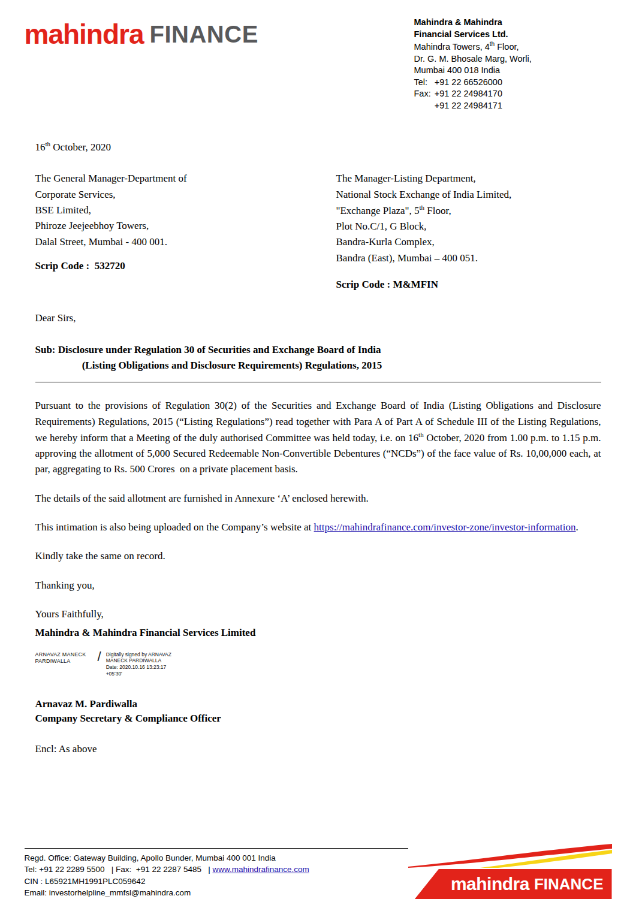mahindra FINANCE
Mahindra & Mahindra
Financial Services Ltd.
Mahindra Towers, 4th Floor,
Dr. G. M. Bhosale Marg, Worli,
Mumbai 400 018 India
| Tel: | +91 22 66526000 |
| Fax: | +91 22 24984170 |
| | +91 22 24984171 |
16th October, 2020
The General Manager-Department of
Corporate Services,
BSE Limited,
Phiroze Jeejeebhoy Towers,
Dalal Street, Mumbai - 400 001.
Scrip Code : 532720
The Manager-Listing Department,
National Stock Exchange of India Limited,
"Exchange Plaza", 5th Floor,
Plot No.C/1, G Block,
Bandra-Kurla Complex,
Bandra (East), Mumbai – 400 051.
Scrip Code : M&MFIN
Dear Sirs,
Sub: Disclosure under Regulation 30 of Securities and Exchange Board of India (Listing Obligations and Disclosure Requirements) Regulations, 2015
Pursuant to the provisions of Regulation 30(2) of the Securities and Exchange Board of India (Listing Obligations and Disclosure Requirements) Regulations, 2015 (“Listing Regulations”) read together with Para A of Part A of Schedule III of the Listing Regulations, we hereby inform that a Meeting of the duly authorised Committee was held today, i.e. on 16th October, 2020 from 1.00 p.m. to 1.15 p.m. approving the allotment of 5,000 Secured Redeemable Non-Convertible Debentures (“NCDs”) of the face value of Rs. 10,00,000 each, at par, aggregating to Rs. 500 Crores on a private placement basis.
The details of the said allotment are furnished in Annexure ‘A’ enclosed herewith.
This intimation is also being uploaded on the Company’s website at https://mahindrafinance.com/investor-zone/investor-information.
Kindly take the same on record.
Thanking you,
Yours Faithfully,
Mahindra & Mahindra Financial Services Limited
ARNAVAZ MANECK
PARDIWALLA
/
Digitally signed by ARNAVAZ
MANECK PARDIWALLA
Date: 2020.10.16 13:23:17
+05'30'
Arnavaz M. Pardiwalla
Company Secretary & Compliance Officer
Encl: As above
Regd. Office: Gateway Building, Apollo Bunder, Mumbai 400 001 India
Tel: +91 22 2289 5500 | Fax: +91 22 2287 5485 | www.mahindrafinance.com
CIN : L65921MH1991PLC059642
Email: investorhelpline_mmfsl@mahindra.com
mahindra FINANCE